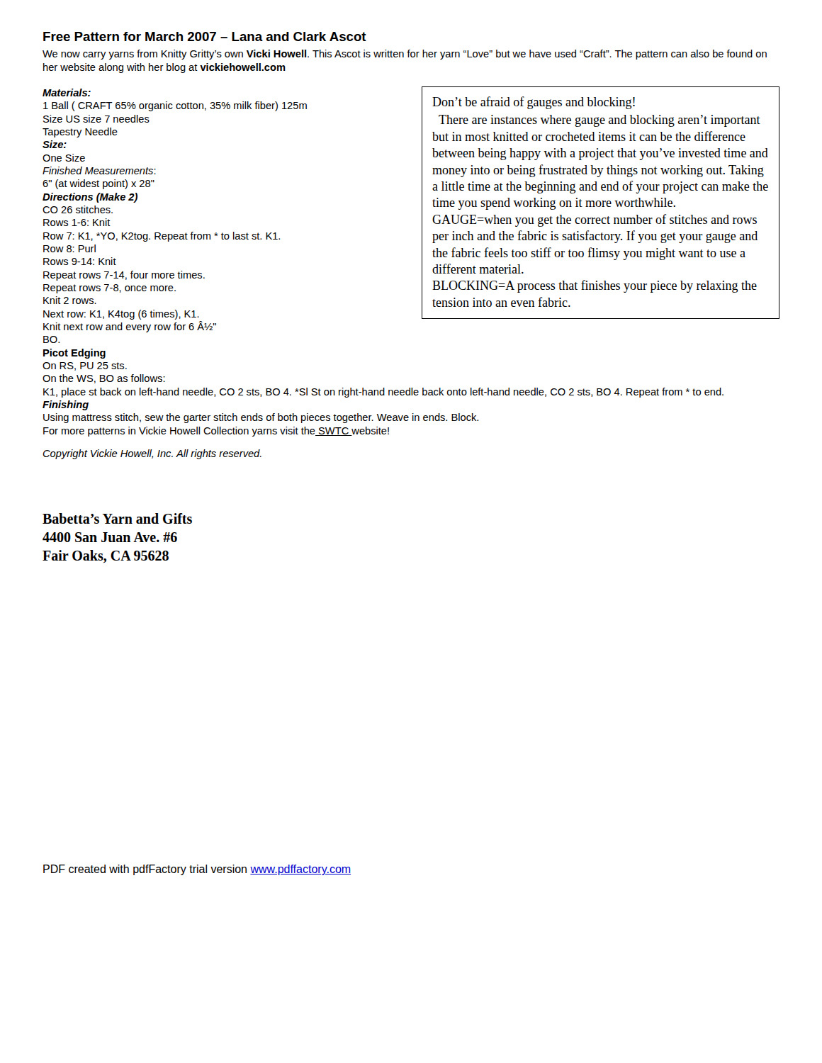Free Pattern for March 2007 – Lana and Clark Ascot
We now carry yarns from Knitty Gritty’s own Vicki Howell. This Ascot is written for her yarn “Love” but we have used “Craft”. The pattern can also be found on her website along with her blog at vickiehowell.com
Materials:
1 Ball ( CRAFT 65% organic cotton, 35% milk fiber) 125m
Size US size 7 needles
Tapestry Needle
Size:
One Size
Finished Measurements:
6" (at widest point) x 28"
Directions (Make 2)
CO 26 stitches.
Rows 1-6: Knit
Row 7: K1, *YO, K2tog. Repeat from * to last st. K1.
Row 8: Purl
Rows 9-14: Knit
Repeat rows 7-14, four more times.
Repeat rows 7-8, once more.
Knit 2 rows.
Next row: K1, K4tog (6 times), K1.
Knit next row and every row for 6 Â½"
BO.
Picot Edging
On RS, PU 25 sts.
On the WS, BO as follows:
Don’t be afraid of gauges and blocking!
There are instances where gauge and blocking aren’t important but in most knitted or crocheted items it can be the difference between being happy with a project that you’ve invested time and money into or being frustrated by things not working out. Taking a little time at the beginning and end of your project can make the time you spend working on it more worthwhile.
GAUGE=when you get the correct number of stitches and rows per inch and the fabric is satisfactory. If you get your gauge and the fabric feels too stiff or too flimsy you might want to use a different material.
BLOCKING=A process that finishes your piece by relaxing the tension into an even fabric.
K1, place st back on left-hand needle, CO 2 sts, BO 4. *Sl St on right-hand needle back onto left-hand needle, CO 2 sts, BO 4. Repeat from * to end.
Finishing
Using mattress stitch, sew the garter stitch ends of both pieces together. Weave in ends. Block.
For more patterns in Vickie Howell Collection yarns visit the SWTC website!
Copyright Vickie Howell, Inc. All rights reserved.
Babetta’s Yarn and Gifts
4400 San Juan Ave. #6
Fair Oaks, CA 95628
PDF created with pdfFactory trial version www.pdffactory.com